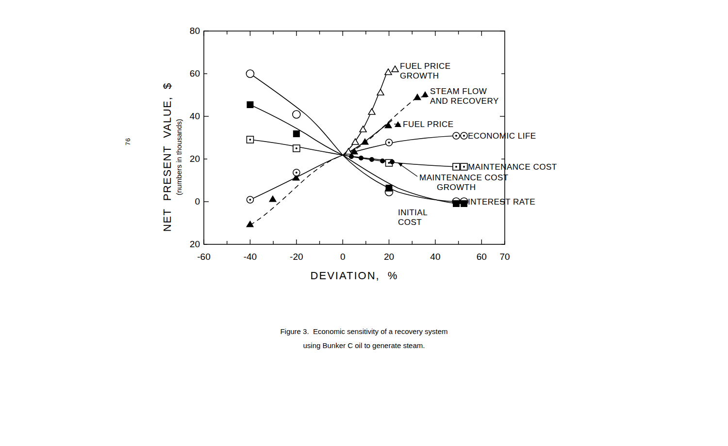76
Economic sensitivity of a recovery system using Bunker C oil to generate steam Line chart of net present value in thousands of dollars versus percent deviation, showing sensitivity curves labeled fuel price growth, steam flow and recovery, fuel price, economic life, maintenance cost, maintenance cost growth, interest rate, and initial cost. 80 60 40 20 0 20 -60 -40 -20 0 20 40 60 70 DEVIATION, % NET PRESENT VALUE, $ (numbers in thousands) FUEL PRICE GROWTH STEAM FLOW AND RECOVERY FUEL PRICE ECONOMIC LIFE MAINTENANCE COST MAINTENANCE COST GROWTH INTEREST RATE INITIAL COST
Figure 3. Economic sensitivity of a recovery system
using Bunker C oil to generate steam.